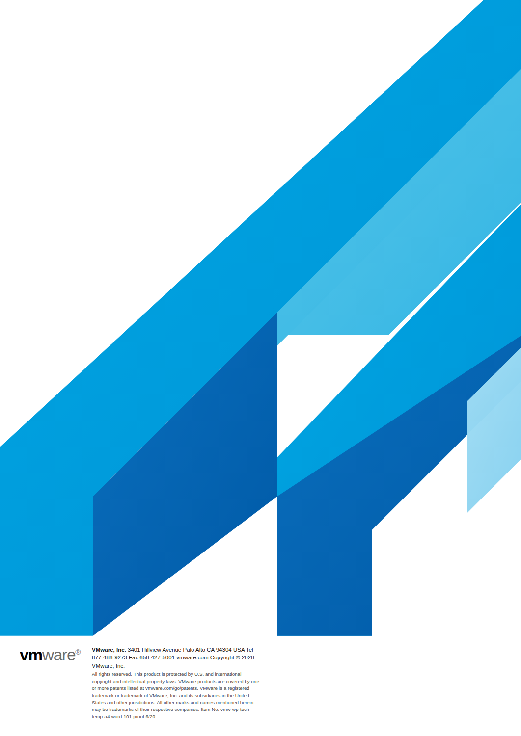vm ware®
VMware, Inc. 3401 Hillview Avenue Palo Alto CA 94304 USA Tel 877-486-9273 Fax 650-427-5001 vmware.com Copyright © 2020 VMware, Inc.
All rights reserved. This product is protected by U.S. and international copyright and intellectual property laws. VMware products are covered by one or more patents listed at vmware.com/go/patents. VMware is a registered trademark or trademark of VMware, Inc. and its subsidiaries in the United States and other jurisdictions. All other marks and names mentioned herein may be trademarks of their respective companies. Item No: vmw-wp-tech-temp-a4-word-101-proof 6/20